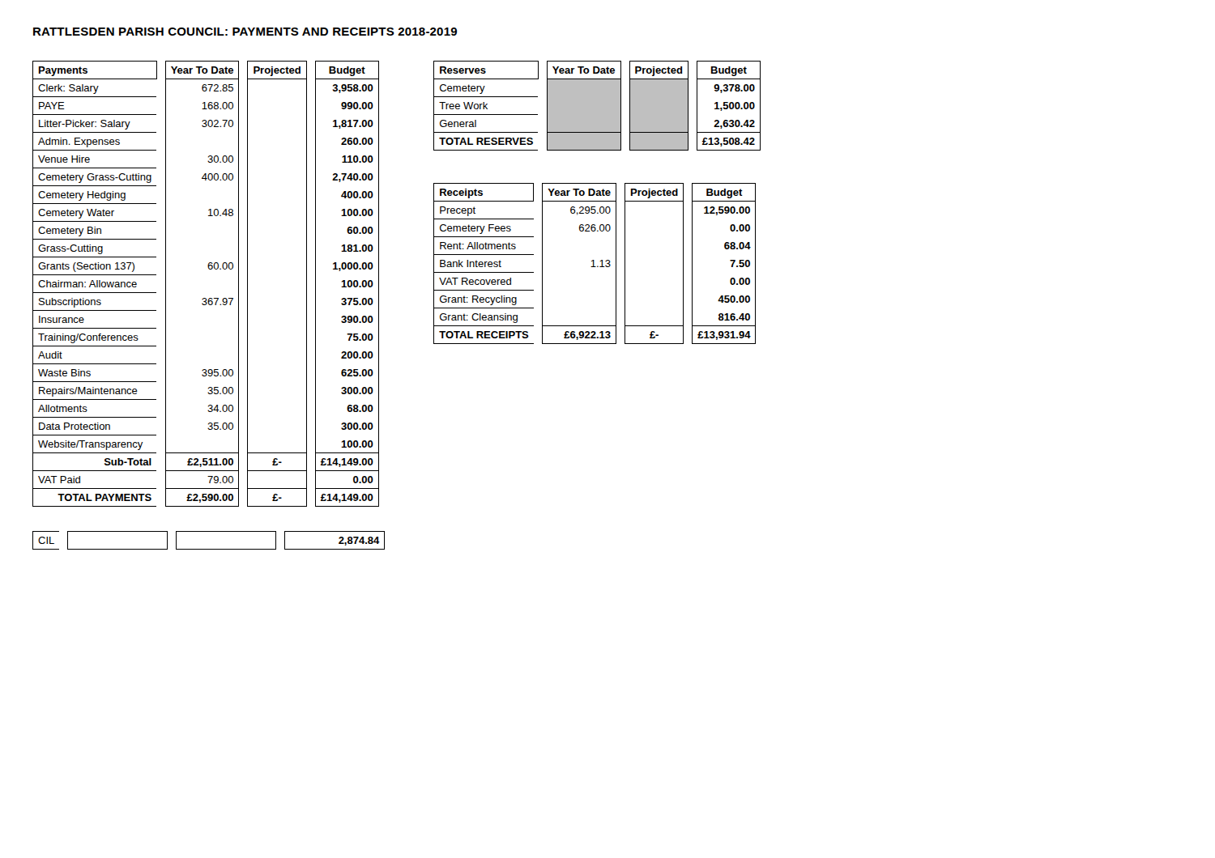RATTLESDEN PARISH COUNCIL: PAYMENTS AND RECEIPTS 2018-2019
| Payments | | Year To Date | | Projected | | Budget |
| --- | --- | --- | --- | --- | --- | --- |
| Clerk: Salary | | 672.85 | | | | 3,958.00 |
| PAYE | | 168.00 | | | | 990.00 |
| Litter-Picker: Salary | | 302.70 | | | | 1,817.00 |
| Admin. Expenses | | | | | | 260.00 |
| Venue Hire | | 30.00 | | | | 110.00 |
| Cemetery Grass-Cutting | | 400.00 | | | | 2,740.00 |
| Cemetery Hedging | | | | | | 400.00 |
| Cemetery Water | | 10.48 | | | | 100.00 |
| Cemetery Bin | | | | | | 60.00 |
| Grass-Cutting | | | | | | 181.00 |
| Grants (Section 137) | | 60.00 | | | | 1,000.00 |
| Chairman: Allowance | | | | | | 100.00 |
| Subscriptions | | 367.97 | | | | 375.00 |
| Insurance | | | | | | 390.00 |
| Training/Conferences | | | | | | 75.00 |
| Audit | | | | | | 200.00 |
| Waste Bins | | 395.00 | | | | 625.00 |
| Repairs/Maintenance | | 35.00 | | | | 300.00 |
| Allotments | | 34.00 | | | | 68.00 |
| Data Protection | | 35.00 | | | | 300.00 |
| Website/Transparency | | | | | | 100.00 |
| Sub-Total | | £2,511.00 | | £- | | £14,149.00 |
| VAT Paid | | 79.00 | | | | 0.00 |
| TOTAL PAYMENTS | | £2,590.00 | | £- | | £14,149.00 |
| CIL | | | | | | 2,874.84 |
| Reserves | | Year To Date | | Projected | | Budget |
| --- | --- | --- | --- | --- | --- | --- |
| Cemetery | | | | | | 9,378.00 |
| Tree Work | | | | | | 1,500.00 |
| General | | | | | | 2,630.42 |
| TOTAL RESERVES | | | | | | £13,508.42 |
| Receipts | | Year To Date | | Projected | | Budget |
| --- | --- | --- | --- | --- | --- | --- |
| Precept | | 6,295.00 | | | | 12,590.00 |
| Cemetery Fees | | 626.00 | | | | 0.00 |
| Rent: Allotments | | | | | | 68.04 |
| Bank Interest | | 1.13 | | | | 7.50 |
| VAT Recovered | | | | | | 0.00 |
| Grant: Recycling | | | | | | 450.00 |
| Grant: Cleansing | | | | | | 816.40 |
| TOTAL RECEIPTS | | £6,922.13 | | £- | | £13,931.94 |